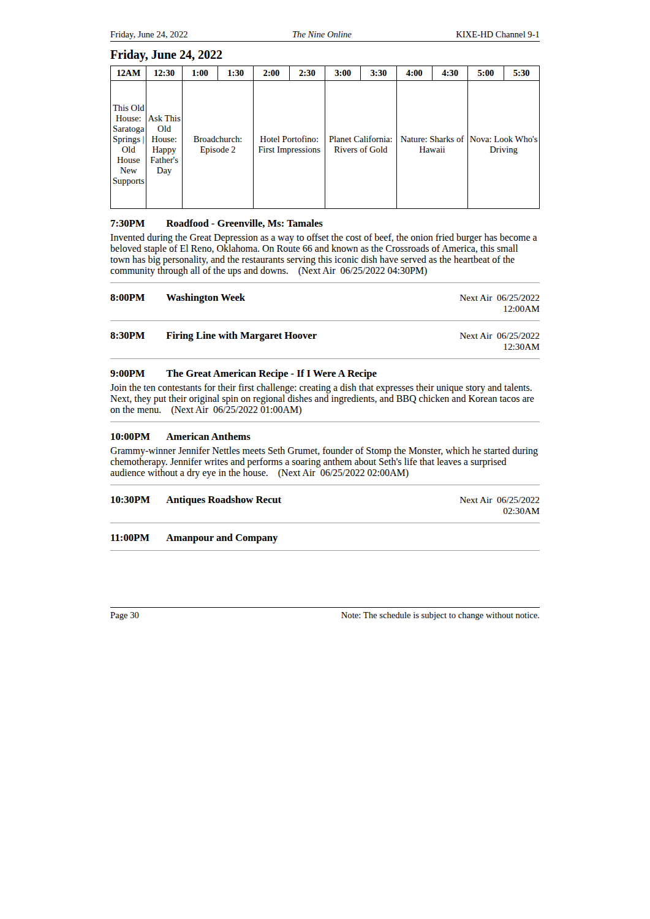Friday, June 24, 2022
The Nine Online
KIXE-HD Channel 9-1
Friday, June 24, 2022
| 12AM | 12:30 | 1:00 | 1:30 | 2:00 | 2:30 | 3:00 | 3:30 | 4:00 | 4:30 | 5:00 | 5:30 |
| --- | --- | --- | --- | --- | --- | --- | --- | --- | --- | --- | --- |
| This Old House: Saratoga Springs / Old House New Supports | Ask This Old House: Happy Father's Day | Broadchurch: Episode 2 | Hotel Portofino: First Impressions | Planet California: Rivers of Gold | Nature: Sharks of Hawaii | Nova: Look Who's Driving |
7:30PMRoadfood - Greenville, Ms: Tamales
Invented during the Great Depression as a way to offset the cost of beef, the onion fried burger has become a beloved staple of El Reno, Oklahoma. On Route 66 and known as the Crossroads of America, this small town has big personality, and the restaurants serving this iconic dish have served as the heartbeat of the community through all of the ups and downs. (Next Air 06/25/2022 04:30PM)
8:00PMWashington Week
Next Air 06/25/2022
12:00AM
8:30PMFiring Line with Margaret Hoover
Next Air 06/25/2022
12:30AM
9:00PMThe Great American Recipe - If I Were A Recipe
Join the ten contestants for their first challenge: creating a dish that expresses their unique story and talents. Next, they put their original spin on regional dishes and ingredients, and BBQ chicken and Korean tacos are on the menu. (Next Air 06/25/2022 01:00AM)
10:00PMAmerican Anthems
Grammy-winner Jennifer Nettles meets Seth Grumet, founder of Stomp the Monster, which he started during chemotherapy. Jennifer writes and performs a soaring anthem about Seth's life that leaves a surprised audience without a dry eye in the house. (Next Air 06/25/2022 02:00AM)
10:30PMAntiques Roadshow Recut
Next Air 06/25/2022
02:30AM
11:00PMAmanpour and Company
Page 30
Note: The schedule is subject to change without notice.